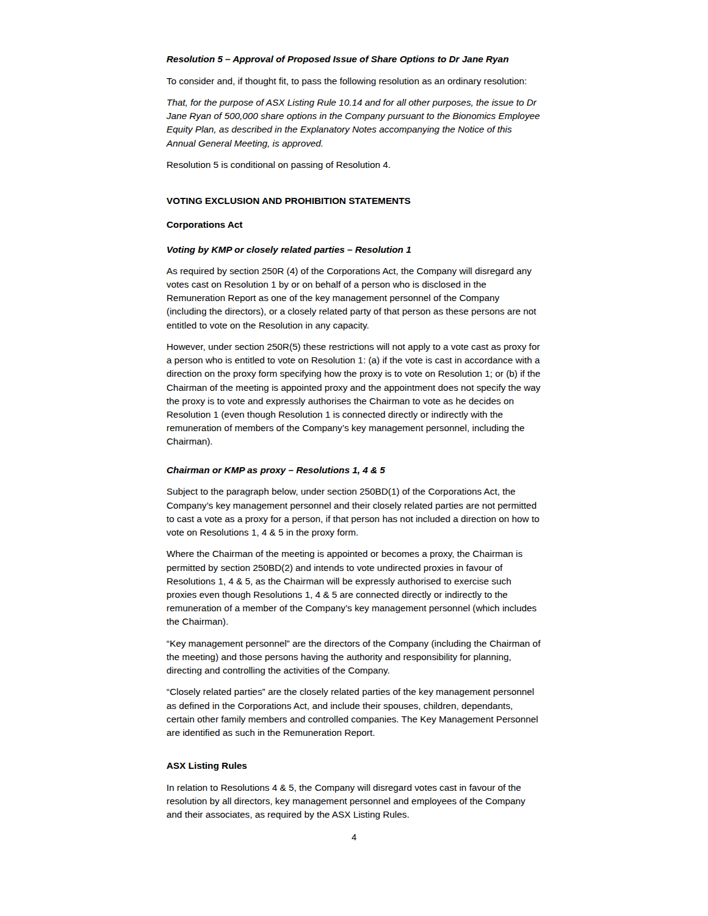Resolution 5 – Approval of Proposed Issue of Share Options to Dr Jane Ryan
To consider and, if thought fit, to pass the following resolution as an ordinary resolution:
That, for the purpose of ASX Listing Rule 10.14 and for all other purposes, the issue to Dr Jane Ryan of 500,000 share options in the Company pursuant to the Bionomics Employee Equity Plan, as described in the Explanatory Notes accompanying the Notice of this Annual General Meeting, is approved.
Resolution 5 is conditional on passing of Resolution 4.
VOTING EXCLUSION AND PROHIBITION STATEMENTS
Corporations Act
Voting by KMP or closely related parties – Resolution 1
As required by section 250R (4) of the Corporations Act, the Company will disregard any votes cast on Resolution 1 by or on behalf of a person who is disclosed in the Remuneration Report as one of the key management personnel of the Company (including the directors), or a closely related party of that person as these persons are not entitled to vote on the Resolution in any capacity.
However, under section 250R(5) these restrictions will not apply to a vote cast as proxy for a person who is entitled to vote on Resolution 1: (a) if the vote is cast in accordance with a direction on the proxy form specifying how the proxy is to vote on Resolution 1; or (b) if the Chairman of the meeting is appointed proxy and the appointment does not specify the way the proxy is to vote and expressly authorises the Chairman to vote as he decides on Resolution 1 (even though Resolution 1 is connected directly or indirectly with the remuneration of members of the Company’s key management personnel, including the Chairman).
Chairman or KMP as proxy – Resolutions 1, 4 & 5
Subject to the paragraph below, under section 250BD(1) of the Corporations Act, the Company’s key management personnel and their closely related parties are not permitted to cast a vote as a proxy for a person, if that person has not included a direction on how to vote on Resolutions 1, 4 & 5 in the proxy form.
Where the Chairman of the meeting is appointed or becomes a proxy, the Chairman is permitted by section 250BD(2) and intends to vote undirected proxies in favour of Resolutions 1, 4 & 5, as the Chairman will be expressly authorised to exercise such proxies even though Resolutions 1, 4 & 5 are connected directly or indirectly to the remuneration of a member of the Company’s key management personnel (which includes the Chairman).
“Key management personnel” are the directors of the Company (including the Chairman of the meeting) and those persons having the authority and responsibility for planning, directing and controlling the activities of the Company.
“Closely related parties” are the closely related parties of the key management personnel as defined in the Corporations Act, and include their spouses, children, dependants, certain other family members and controlled companies. The Key Management Personnel are identified as such in the Remuneration Report.
ASX Listing Rules
In relation to Resolutions 4 & 5, the Company will disregard votes cast in favour of the resolution by all directors, key management personnel and employees of the Company and their associates, as required by the ASX Listing Rules.
4